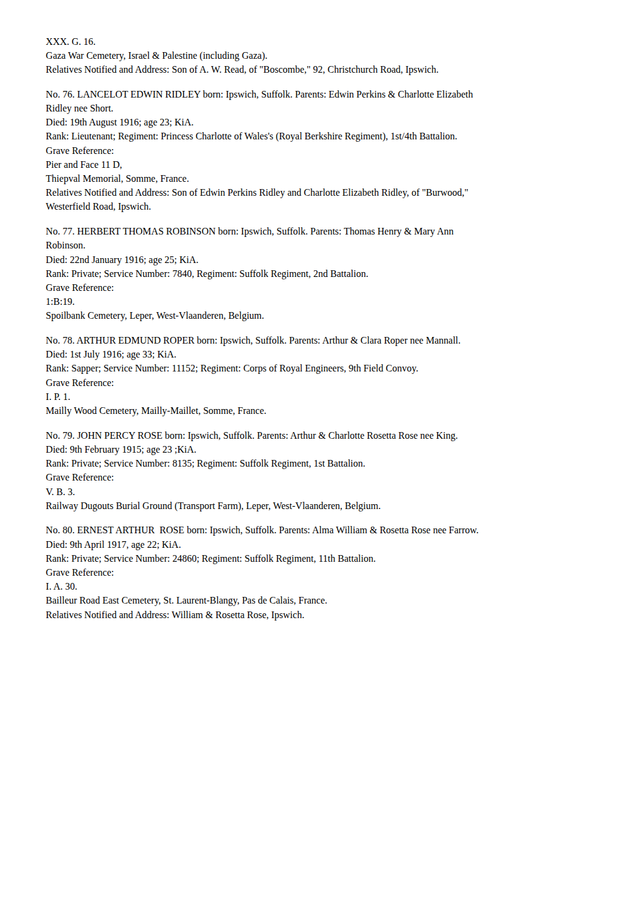XXX. G. 16.
Gaza War Cemetery, Israel & Palestine (including Gaza).
Relatives Notified and Address: Son of A. W. Read, of "Boscombe," 92, Christchurch Road, Ipswich.
No. 76. LANCELOT EDWIN RIDLEY born: Ipswich, Suffolk. Parents: Edwin Perkins & Charlotte Elizabeth Ridley nee Short.
Died: 19th August 1916; age 23; KiA.
Rank: Lieutenant; Regiment: Princess Charlotte of Wales's (Royal Berkshire Regiment), 1st/4th Battalion.
Grave Reference:
Pier and Face 11 D,
Thiepval Memorial, Somme, France.
Relatives Notified and Address: Son of Edwin Perkins Ridley and Charlotte Elizabeth Ridley, of "Burwood," Westerfield Road, Ipswich.
No. 77. HERBERT THOMAS ROBINSON born: Ipswich, Suffolk. Parents: Thomas Henry & Mary Ann Robinson.
Died: 22nd January 1916; age 25; KiA.
Rank: Private; Service Number: 7840, Regiment: Suffolk Regiment, 2nd Battalion.
Grave Reference:
1:B:19.
Spoilbank Cemetery, Leper, West-Vlaanderen, Belgium.
No. 78. ARTHUR EDMUND ROPER born: Ipswich, Suffolk. Parents: Arthur & Clara Roper nee Mannall.
Died: 1st July 1916; age 33; KiA.
Rank: Sapper; Service Number: 11152; Regiment: Corps of Royal Engineers, 9th Field Convoy.
Grave Reference:
I. P. 1.
Mailly Wood Cemetery, Mailly-Maillet, Somme, France.
No. 79. JOHN PERCY ROSE born: Ipswich, Suffolk. Parents: Arthur & Charlotte Rosetta Rose nee King.
Died: 9th February 1915; age 23 ;KiA.
Rank: Private; Service Number: 8135; Regiment: Suffolk Regiment, 1st Battalion.
Grave Reference:
V. B. 3.
Railway Dugouts Burial Ground (Transport Farm), Leper, West-Vlaanderen, Belgium.
No. 80. ERNEST ARTHUR ROSE born: Ipswich, Suffolk. Parents: Alma William & Rosetta Rose nee Farrow.
Died: 9th April 1917, age 22; KiA.
Rank: Private; Service Number: 24860; Regiment: Suffolk Regiment, 11th Battalion.
Grave Reference:
I. A. 30.
Bailleur Road East Cemetery, St. Laurent-Blangy, Pas de Calais, France.
Relatives Notified and Address: William & Rosetta Rose, Ipswich.